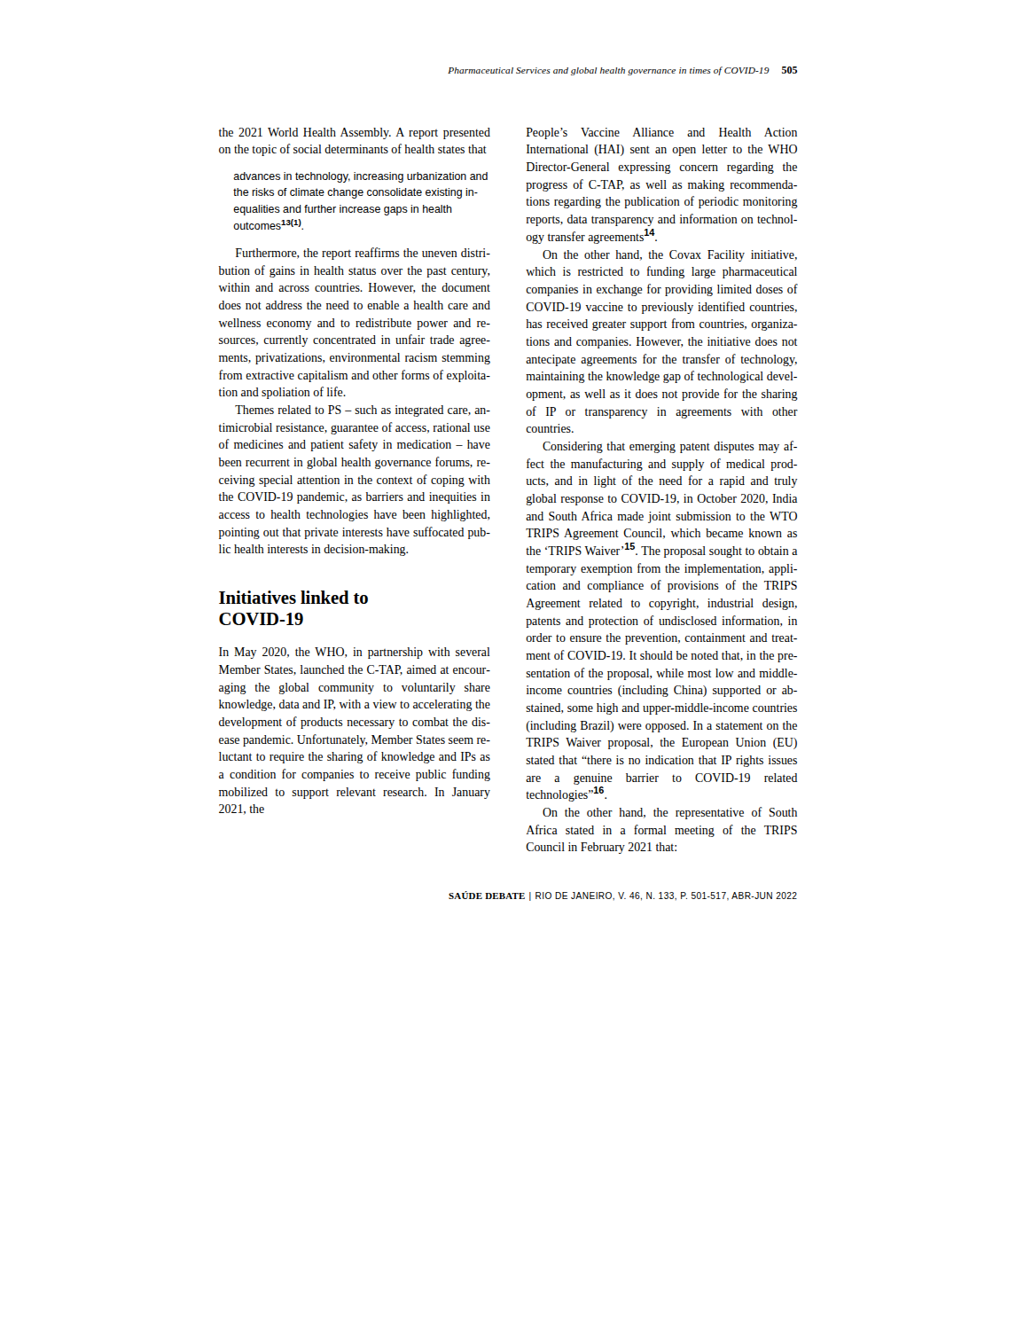Pharmaceutical Services and global health governance in times of COVID-19 505
the 2021 World Health Assembly. A report presented on the topic of social determinants of health states that
advances in technology, increasing urbanization and the risks of climate change consolidate existing inequalities and further increase gaps in health outcomes13(1).
Furthermore, the report reaffirms the uneven distribution of gains in health status over the past century, within and across countries. However, the document does not address the need to enable a health care and wellness economy and to redistribute power and resources, currently concentrated in unfair trade agreements, privatizations, environmental racism stemming from extractive capitalism and other forms of exploitation and spoliation of life.
Themes related to PS – such as integrated care, antimicrobial resistance, guarantee of access, rational use of medicines and patient safety in medication – have been recurrent in global health governance forums, receiving special attention in the context of coping with the COVID-19 pandemic, as barriers and inequities in access to health technologies have been highlighted, pointing out that private interests have suffocated public health interests in decision-making.
Initiatives linked to
COVID-19
In May 2020, the WHO, in partnership with several Member States, launched the C-TAP, aimed at encouraging the global community to voluntarily share knowledge, data and IP, with a view to accelerating the development of products necessary to combat the disease pandemic. Unfortunately, Member States seem reluctant to require the sharing of knowledge and IPs as a condition for companies to receive public funding mobilized to support relevant research. In January 2021, the
People’s Vaccine Alliance and Health Action International (HAI) sent an open letter to the WHO Director-General expressing concern regarding the progress of C-TAP, as well as making recommendations regarding the publication of periodic monitoring reports, data transparency and information on technology transfer agreements14.
On the other hand, the Covax Facility initiative, which is restricted to funding large pharmaceutical companies in exchange for providing limited doses of COVID-19 vaccine to previously identified countries, has received greater support from countries, organizations and companies. However, the initiative does not antecipate agreements for the transfer of technology, maintaining the knowledge gap of technological development, as well as it does not provide for the sharing of IP or transparency in agreements with other countries.
Considering that emerging patent disputes may affect the manufacturing and supply of medical products, and in light of the need for a rapid and truly global response to COVID-19, in October 2020, India and South Africa made joint submission to the WTO TRIPS Agreement Council, which became known as the ‘TRIPS Waiver’15. The proposal sought to obtain a temporary exemption from the implementation, application and compliance of provisions of the TRIPS Agreement related to copyright, industrial design, patents and protection of undisclosed information, in order to ensure the prevention, containment and treatment of COVID-19. It should be noted that, in the presentation of the proposal, while most low and middle-income countries (including China) supported or abstained, some high and upper-middle-income countries (including Brazil) were opposed. In a statement on the TRIPS Waiver proposal, the European Union (EU) stated that “there is no indication that IP rights issues are a genuine barrier to COVID-19 related technologies”16.
On the other hand, the representative of South Africa stated in a formal meeting of the TRIPS Council in February 2021 that:
SAÚDE DEBATE|RIO DE JANEIRO, V. 46, N. 133, P. 501-517, ABR-JUN 2022